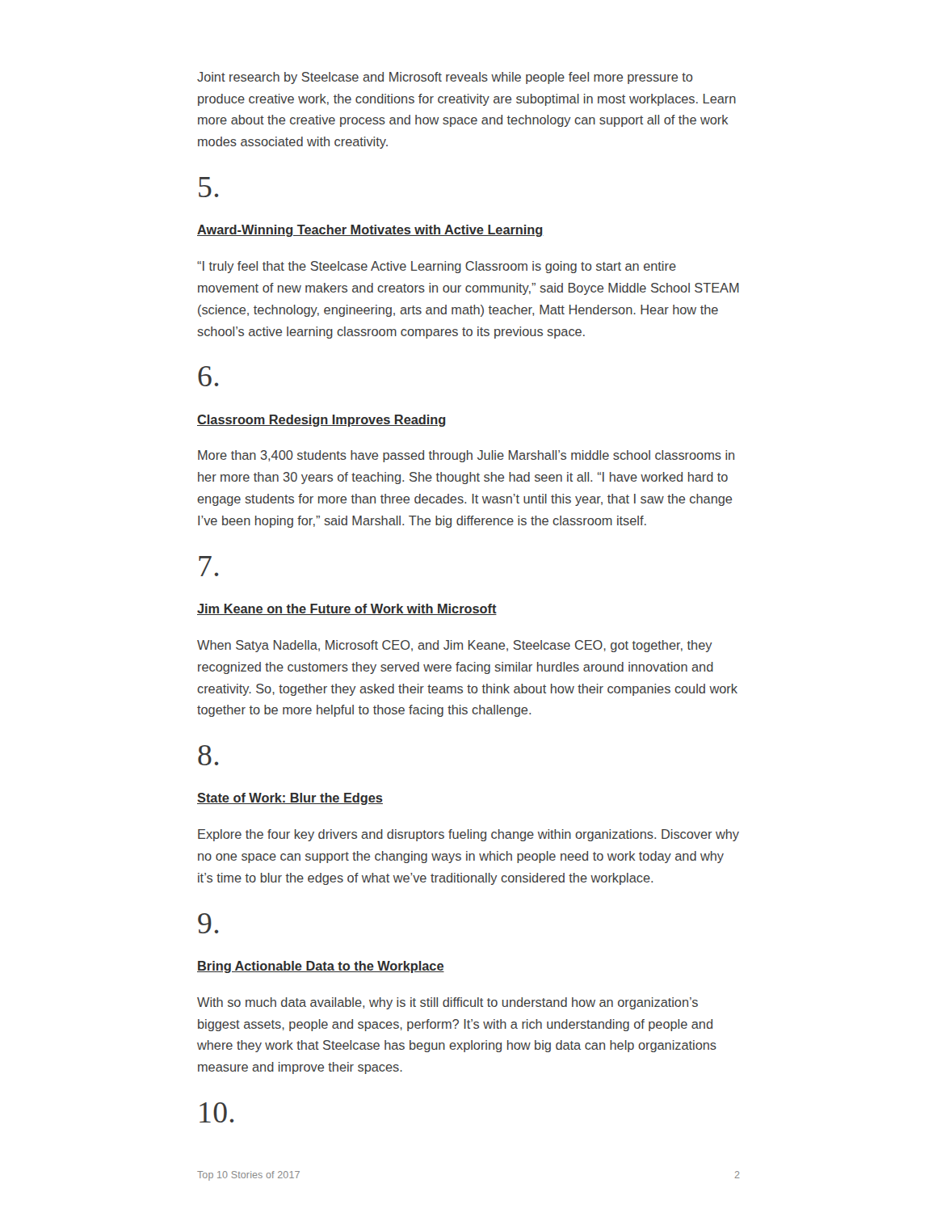Joint research by Steelcase and Microsoft reveals while people feel more pressure to produce creative work, the conditions for creativity are suboptimal in most workplaces. Learn more about the creative process and how space and technology can support all of the work modes associated with creativity.
5.
Award-Winning Teacher Motivates with Active Learning
“I truly feel that the Steelcase Active Learning Classroom is going to start an entire movement of new makers and creators in our community,” said Boyce Middle School STEAM (science, technology, engineering, arts and math) teacher, Matt Henderson. Hear how the school’s active learning classroom compares to its previous space.
6.
Classroom Redesign Improves Reading
More than 3,400 students have passed through Julie Marshall’s middle school classrooms in her more than 30 years of teaching. She thought she had seen it all. “I have worked hard to engage students for more than three decades. It wasn’t until this year, that I saw the change I’ve been hoping for,” said Marshall. The big difference is the classroom itself.
7.
Jim Keane on the Future of Work with Microsoft
When Satya Nadella, Microsoft CEO, and Jim Keane, Steelcase CEO, got together, they recognized the customers they served were facing similar hurdles around innovation and creativity. So, together they asked their teams to think about how their companies could work together to be more helpful to those facing this challenge.
8.
State of Work: Blur the Edges
Explore the four key drivers and disruptors fueling change within organizations. Discover why no one space can support the changing ways in which people need to work today and why it’s time to blur the edges of what we’ve traditionally considered the workplace.
9.
Bring Actionable Data to the Workplace
With so much data available, why is it still difficult to understand how an organization’s biggest assets, people and spaces, perform? It’s with a rich understanding of people and where they work that Steelcase has begun exploring how big data can help organizations measure and improve their spaces.
10.
Top 10 Stories of 2017 2